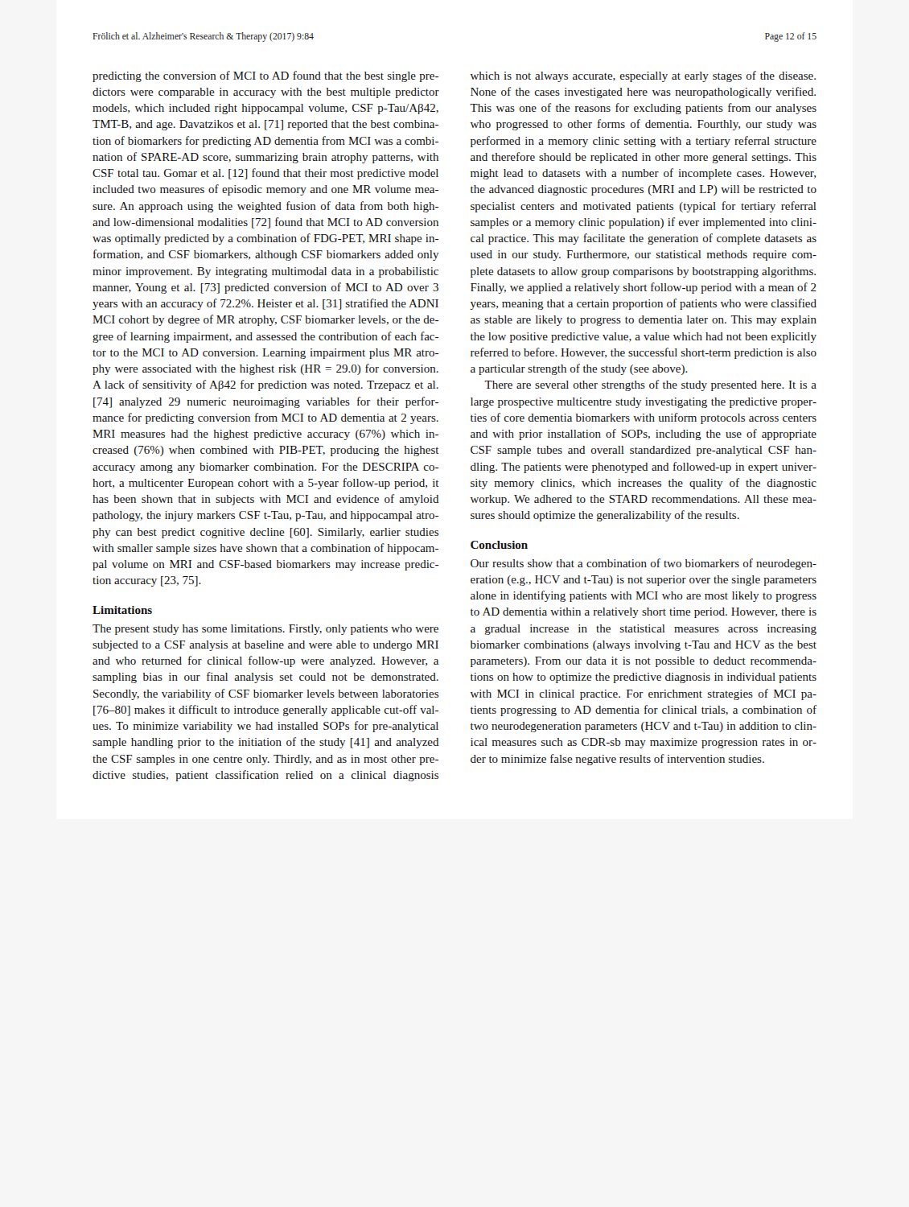Frölich et al. Alzheimer's Research & Therapy (2017) 9:84 Page 12 of 15
predicting the conversion of MCI to AD found that the best single predictors were comparable in accuracy with the best multiple predictor models, which included right hippocampal volume, CSF p-Tau/Aβ42, TMT-B, and age. Davatzikos et al. [71] reported that the best combination of biomarkers for predicting AD dementia from MCI was a combination of SPARE-AD score, summarizing brain atrophy patterns, with CSF total tau. Gomar et al. [12] found that their most predictive model included two measures of episodic memory and one MR volume measure. An approach using the weighted fusion of data from both high- and low-dimensional modalities [72] found that MCI to AD conversion was optimally predicted by a combination of FDG-PET, MRI shape information, and CSF biomarkers, although CSF biomarkers added only minor improvement. By integrating multimodal data in a probabilistic manner, Young et al. [73] predicted conversion of MCI to AD over 3 years with an accuracy of 72.2%. Heister et al. [31] stratified the ADNI MCI cohort by degree of MR atrophy, CSF biomarker levels, or the degree of learning impairment, and assessed the contribution of each factor to the MCI to AD conversion. Learning impairment plus MR atrophy were associated with the highest risk (HR = 29.0) for conversion. A lack of sensitivity of Aβ42 for prediction was noted. Trzepacz et al. [74] analyzed 29 numeric neuroimaging variables for their performance for predicting conversion from MCI to AD dementia at 2 years. MRI measures had the highest predictive accuracy (67%) which increased (76%) when combined with PIB-PET, producing the highest accuracy among any biomarker combination. For the DESCRIPA cohort, a multicenter European cohort with a 5-year follow-up period, it has been shown that in subjects with MCI and evidence of amyloid pathology, the injury markers CSF t-Tau, p-Tau, and hippocampal atrophy can best predict cognitive decline [60]. Similarly, earlier studies with smaller sample sizes have shown that a combination of hippocampal volume on MRI and CSF-based biomarkers may increase prediction accuracy [23, 75].
Limitations
The present study has some limitations. Firstly, only patients who were subjected to a CSF analysis at baseline and were able to undergo MRI and who returned for clinical follow-up were analyzed. However, a sampling bias in our final analysis set could not be demonstrated. Secondly, the variability of CSF biomarker levels between laboratories [76–80] makes it difficult to introduce generally applicable cut-off values. To minimize variability we had installed SOPs for pre-analytical sample handling prior to the initiation of the study [41] and analyzed the CSF samples in one centre only. Thirdly, and as in most other predictive studies, patient classification relied on a clinical diagnosis which is not always accurate, especially at early stages of the disease. None of the cases investigated here was neuropathologically verified. This was one of the reasons for excluding patients from our analyses who progressed to other forms of dementia. Fourthly, our study was performed in a memory clinic setting with a tertiary referral structure and therefore should be replicated in other more general settings. This might lead to datasets with a number of incomplete cases. However, the advanced diagnostic procedures (MRI and LP) will be restricted to specialist centers and motivated patients (typical for tertiary referral samples or a memory clinic population) if ever implemented into clinical practice. This may facilitate the generation of complete datasets as used in our study. Furthermore, our statistical methods require complete datasets to allow group comparisons by bootstrapping algorithms. Finally, we applied a relatively short follow-up period with a mean of 2 years, meaning that a certain proportion of patients who were classified as stable are likely to progress to dementia later on. This may explain the low positive predictive value, a value which had not been explicitly referred to before. However, the successful short-term prediction is also a particular strength of the study (see above).
There are several other strengths of the study presented here. It is a large prospective multicentre study investigating the predictive properties of core dementia biomarkers with uniform protocols across centers and with prior installation of SOPs, including the use of appropriate CSF sample tubes and overall standardized pre-analytical CSF handling. The patients were phenotyped and followed-up in expert university memory clinics, which increases the quality of the diagnostic workup. We adhered to the STARD recommendations. All these measures should optimize the generalizability of the results.
Conclusion
Our results show that a combination of two biomarkers of neurodegeneration (e.g., HCV and t-Tau) is not superior over the single parameters alone in identifying patients with MCI who are most likely to progress to AD dementia within a relatively short time period. However, there is a gradual increase in the statistical measures across increasing biomarker combinations (always involving t-Tau and HCV as the best parameters). From our data it is not possible to deduct recommendations on how to optimize the predictive diagnosis in individual patients with MCI in clinical practice. For enrichment strategies of MCI patients progressing to AD dementia for clinical trials, a combination of two neurodegeneration parameters (HCV and t-Tau) in addition to clinical measures such as CDR-sb may maximize progression rates in order to minimize false negative results of intervention studies.